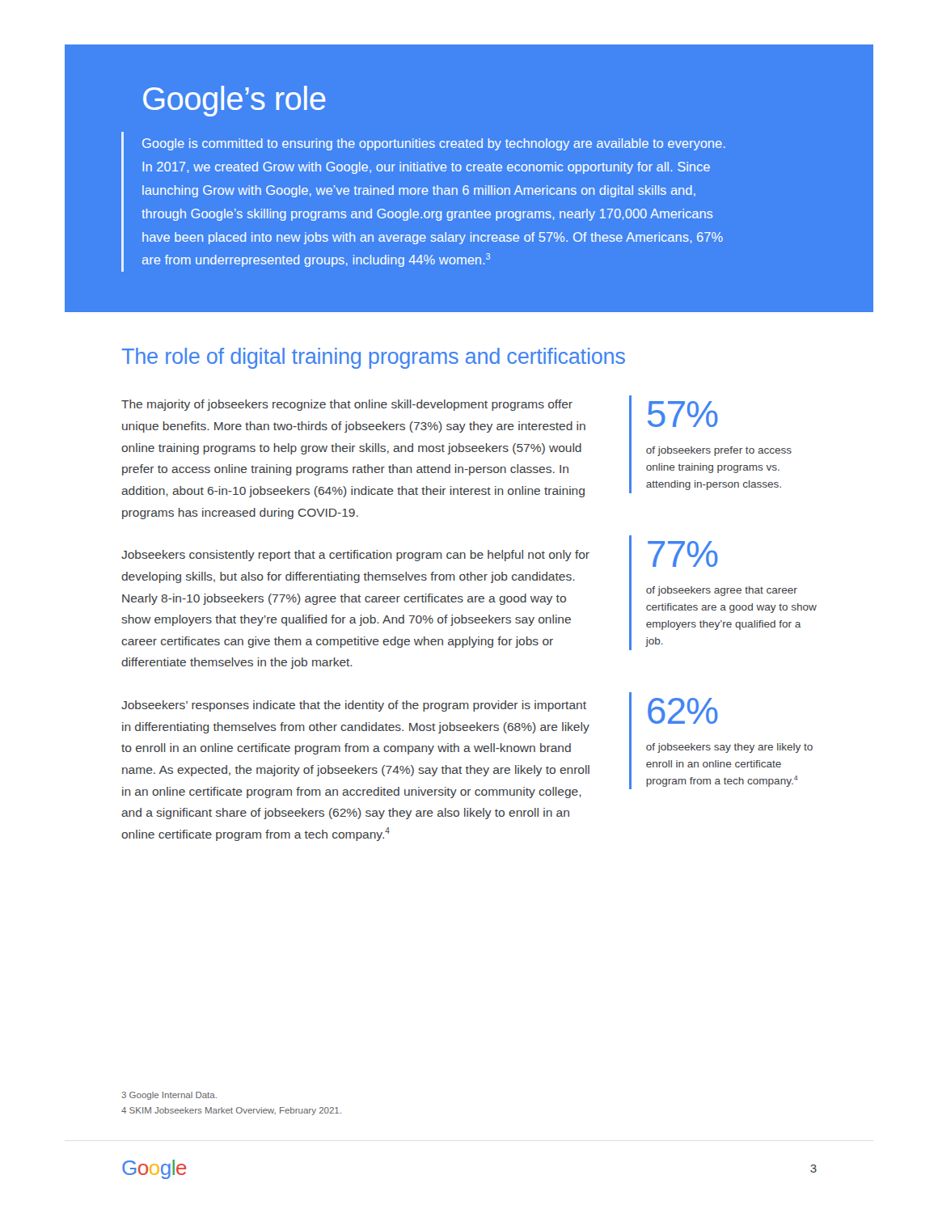Google’s role
Google is committed to ensuring the opportunities created by technology are available to everyone. In 2017, we created Grow with Google, our initiative to create economic opportunity for all. Since launching Grow with Google, we’ve trained more than 6 million Americans on digital skills and, through Google’s skilling programs and Google.org grantee programs, nearly 170,000 Americans have been placed into new jobs with an average salary increase of 57%. Of these Americans, 67% are from underrepresented groups, including 44% women.3
The role of digital training programs and certifications
The majority of jobseekers recognize that online skill-development programs offer unique benefits. More than two-thirds of jobseekers (73%) say they are interested in online training programs to help grow their skills, and most jobseekers (57%) would prefer to access online training programs rather than attend in-person classes. In addition, about 6-in-10 jobseekers (64%) indicate that their interest in online training programs has increased during COVID-19.
Jobseekers consistently report that a certification program can be helpful not only for developing skills, but also for differentiating themselves from other job candidates. Nearly 8-in-10 jobseekers (77%) agree that career certificates are a good way to show employers that they’re qualified for a job. And 70% of jobseekers say online career certificates can give them a competitive edge when applying for jobs or differentiate themselves in the job market.
Jobseekers’ responses indicate that the identity of the program provider is important in differentiating themselves from other candidates. Most jobseekers (68%) are likely to enroll in an online certificate program from a company with a well-known brand name. As expected, the majority of jobseekers (74%) say that they are likely to enroll in an online certificate program from an accredited university or community college, and a significant share of jobseekers (62%) say they are also likely to enroll in an online certificate program from a tech company.4
57%
of jobseekers prefer to access online training programs vs. attending in-person classes.
77%
of jobseekers agree that career certificates are a good way to show employers they’re qualified for a job.
62%
of jobseekers say they are likely to enroll in an online certificate program from a tech company.4
3 Google Internal Data.
4 SKIM Jobseekers Market Overview, February 2021.
Google
3